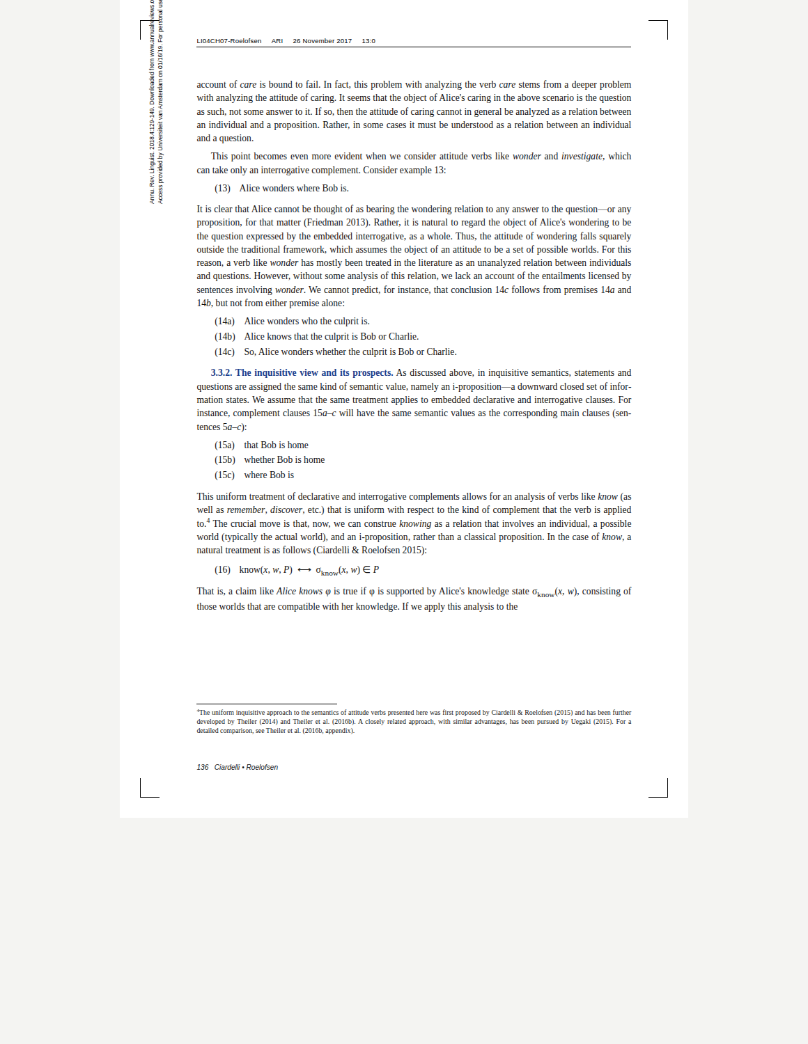LI04CH07-Roelofsen ARI 26 November 2017 13:0
Annu. Rev. Linguist. 2018.4:129-149. Downloaded from www.annualreviews.org
Access provided by Universiteit van Amsterdam on 01/16/19. For personal use only.
account of care is bound to fail. In fact, this problem with analyzing the verb care stems from a deeper problem with analyzing the attitude of caring. It seems that the object of Alice's caring in the above scenario is the question as such, not some answer to it. If so, then the attitude of caring cannot in general be analyzed as a relation between an individual and a proposition. Rather, in some cases it must be understood as a relation between an individual and a question.
This point becomes even more evident when we consider attitude verbs like wonder and investigate, which can take only an interrogative complement. Consider example 13:
(13) Alice wonders where Bob is.
It is clear that Alice cannot be thought of as bearing the wondering relation to any answer to the question—or any proposition, for that matter (Friedman 2013). Rather, it is natural to regard the object of Alice's wondering to be the question expressed by the embedded interrogative, as a whole. Thus, the attitude of wondering falls squarely outside the traditional framework, which assumes the object of an attitude to be a set of possible worlds. For this reason, a verb like wonder has mostly been treated in the literature as an unanalyzed relation between individuals and questions. However, without some analysis of this relation, we lack an account of the entailments licensed by sentences involving wonder. We cannot predict, for instance, that conclusion 14c follows from premises 14a and 14b, but not from either premise alone:
(14a) Alice wonders who the culprit is.
(14b) Alice knows that the culprit is Bob or Charlie.
(14c) So, Alice wonders whether the culprit is Bob or Charlie.
3.3.2. The inquisitive view and its prospects. As discussed above, in inquisitive semantics, statements and questions are assigned the same kind of semantic value, namely an i-proposition—a downward closed set of information states. We assume that the same treatment applies to embedded declarative and interrogative clauses. For instance, complement clauses 15a–c will have the same semantic values as the corresponding main clauses (sentences 5a–c):
(15a) that Bob is home
(15b) whether Bob is home
(15c) where Bob is
This uniform treatment of declarative and interrogative complements allows for an analysis of verbs like know (as well as remember, discover, etc.) that is uniform with respect to the kind of complement that the verb is applied to.4 The crucial move is that, now, we can construe knowing as a relation that involves an individual, a possible world (typically the actual world), and an i-proposition, rather than a classical proposition. In the case of know, a natural treatment is as follows (Ciardelli & Roelofsen 2015):
(16) know(x, w, P) ⟷ σknow(x, w) ∈ P
That is, a claim like Alice knows φ is true if φ is supported by Alice's knowledge state σknow(x, w), consisting of those worlds that are compatible with her knowledge. If we apply this analysis to the
4The uniform inquisitive approach to the semantics of attitude verbs presented here was first proposed by Ciardelli & Roelofsen (2015) and has been further developed by Theiler (2014) and Theiler et al. (2016b). A closely related approach, with similar advantages, has been pursued by Uegaki (2015). For a detailed comparison, see Theiler et al. (2016b, appendix).
136 Ciardelli • Roelofsen